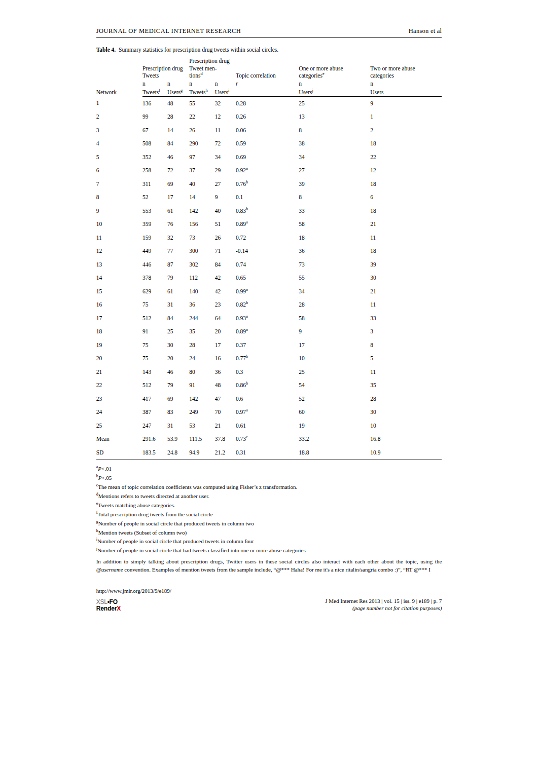Journal of Medical Internet Research
Hanson et al
Table 4. Summary statistics for prescription drug tweets within social circles.
| Network | Prescription drug Tweets | Prescription drug Tweet men- tions d | Topic correlation | One or more abuse categories e | Two or more abuse categories |
| --- | --- | --- | --- | --- | --- |
| n | n | n | n | r | n | n |
| Tweets f | Users g | Tweets h | Users i | | Users j | Users |
| 1 | 136 | 48 | 55 | 32 | 0.28 | 25 | 9 |
| 2 | 99 | 28 | 22 | 12 | 0.26 | 13 | 1 |
| 3 | 67 | 14 | 26 | 11 | 0.06 | 8 | 2 |
| 4 | 508 | 84 | 290 | 72 | 0.59 | 38 | 18 |
| 5 | 352 | 46 | 97 | 34 | 0.69 | 34 | 22 |
| 6 | 258 | 72 | 37 | 29 | 0.92 a | 27 | 12 |
| 7 | 311 | 69 | 40 | 27 | 0.76 b | 39 | 18 |
| 8 | 52 | 17 | 14 | 9 | 0.1 | 8 | 6 |
| 9 | 553 | 61 | 142 | 40 | 0.83 b | 33 | 18 |
| 10 | 359 | 76 | 156 | 51 | 0.89 a | 58 | 21 |
| 11 | 159 | 32 | 73 | 26 | 0.72 | 18 | 11 |
| 12 | 449 | 77 | 300 | 71 | -0.14 | 36 | 18 |
| 13 | 446 | 87 | 302 | 84 | 0.74 | 73 | 39 |
| 14 | 378 | 79 | 112 | 42 | 0.65 | 55 | 30 |
| 15 | 629 | 61 | 140 | 42 | 0.99 a | 34 | 21 |
| 16 | 75 | 31 | 36 | 23 | 0.82 b | 28 | 11 |
| 17 | 512 | 84 | 244 | 64 | 0.93 a | 58 | 33 |
| 18 | 91 | 25 | 35 | 20 | 0.89 a | 9 | 3 |
| 19 | 75 | 30 | 28 | 17 | 0.37 | 17 | 8 |
| 20 | 75 | 20 | 24 | 16 | 0.77 b | 10 | 5 |
| 21 | 143 | 46 | 80 | 36 | 0.3 | 25 | 11 |
| 22 | 512 | 79 | 91 | 48 | 0.86 b | 54 | 35 |
| 23 | 417 | 69 | 142 | 47 | 0.6 | 52 | 28 |
| 24 | 387 | 83 | 249 | 70 | 0.97 a | 60 | 30 |
| 25 | 247 | 31 | 53 | 21 | 0.61 | 19 | 10 |
| Mean | 291.6 | 53.9 | 111.5 | 37.8 | 0.73 c | 33.2 | 16.8 |
| SD | 183.5 | 24.8 | 94.9 | 21.2 | 0.31 | 18.8 | 10.9 |
aP<.01
bP<.05
cThe mean of topic correlation coefficients was computed using Fisher’s z transformation.
dMentions refers to tweets directed at another user.
eTweets matching abuse categories.
fTotal prescription drug tweets from the social circle
gNumber of people in social circle that produced tweets in column two
hMention tweets (Subset of column two)
iNumber of people in social circle that produced tweets in column four
jNumber of people in social circle that had tweets classified into one or more abuse categories
In addition to simply talking about prescription drugs, Twitter users in these social circles also interact with each other about the topic, using the @username convention. Examples of mention tweets from the sample include, “@*** Haha! For me it's a nice ritalin/sangria combo :)”, “RT @*** I
http://www.jmir.org/2013/9/e189/
XSL•FO
Render X
J Med Internet Res 2013 | vol. 15 | iss. 9 | e189 | p. 7
(page number not for citation purposes)